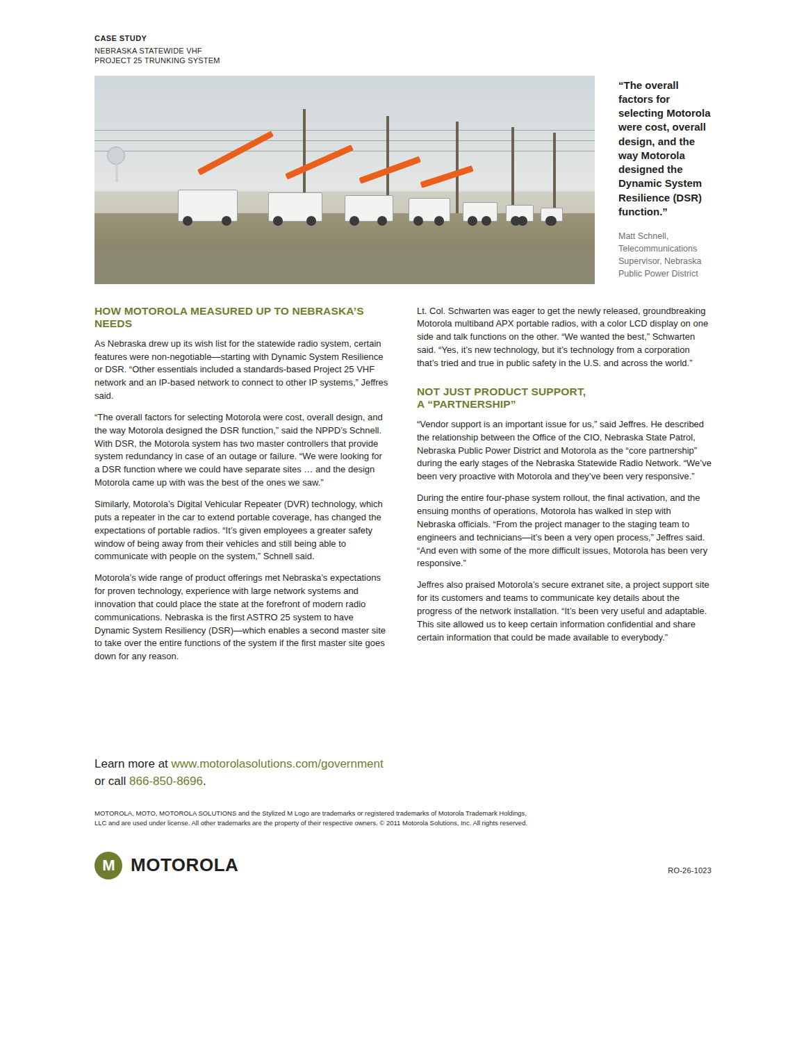Case Study
Nebraska Statewide VHF
Project 25 Trunking System
“The overall factors for selecting Motorola were cost, overall design, and the way Motorola designed the Dynamic System Resilience (DSR) function.”
Matt Schnell,
Telecommunications
Supervisor, Nebraska
Public Power District
How Motorola Measured Up to Nebraska’s Needs
As Nebraska drew up its wish list for the statewide radio system, certain features were non-negotiable—starting with Dynamic System Resilience or DSR. “Other essentials included a standards-based Project 25 VHF network and an IP-based network to connect to other IP systems,” Jeffres said.
“The overall factors for selecting Motorola were cost, overall design, and the way Motorola designed the DSR function,” said the NPPD’s Schnell. With DSR, the Motorola system has two master controllers that provide system redundancy in case of an outage or failure. “We were looking for a DSR function where we could have separate sites … and the design Motorola came up with was the best of the ones we saw.”
Similarly, Motorola’s Digital Vehicular Repeater (DVR) technology, which puts a repeater in the car to extend portable coverage, has changed the expectations of portable radios. “It’s given employees a greater safety window of being away from their vehicles and still being able to communicate with people on the system,” Schnell said.
Motorola’s wide range of product offerings met Nebraska’s expectations for proven technology, experience with large network systems and innovation that could place the state at the forefront of modern radio communications. Nebraska is the first ASTRO 25 system to have Dynamic System Resiliency (DSR)—which enables a second master site to take over the entire functions of the system if the first master site goes down for any reason.
Lt. Col. Schwarten was eager to get the newly released, groundbreaking Motorola multiband APX portable radios, with a color LCD display on one side and talk functions on the other. “We wanted the best,” Schwarten said. “Yes, it’s new technology, but it’s technology from a corporation that’s tried and true in public safety in the U.S. and across the world.”
Not Just Product Support,
a “Partnership”
“Vendor support is an important issue for us,” said Jeffres. He described the relationship between the Office of the CIO, Nebraska State Patrol, Nebraska Public Power District and Motorola as the “core partnership” during the early stages of the Nebraska Statewide Radio Network. “We’ve been very proactive with Motorola and they’ve been very responsive.”
During the entire four-phase system rollout, the final activation, and the ensuing months of operations, Motorola has walked in step with Nebraska officials. “From the project manager to the staging team to engineers and technicians—it’s been a very open process,” Jeffres said. “And even with some of the more difficult issues, Motorola has been very responsive.”
Jeffres also praised Motorola’s secure extranet site, a project support site for its customers and teams to communicate key details about the progress of the network installation. “It’s been very useful and adaptable. This site allowed us to keep certain information confidential and share certain information that could be made available to everybody.”
Learn more at www.motorolasolutions.com/government
or call 866-850-8696.
MOTOROLA, MOTO, MOTOROLA SOLUTIONS and the Stylized M Logo are trademarks or registered trademarks of Motorola Trademark Holdings, LLC and are used under license. All other trademarks are the property of their respective owners. © 2011 Motorola Solutions, Inc. All rights reserved.
MOTOROLA
RO-26-1023